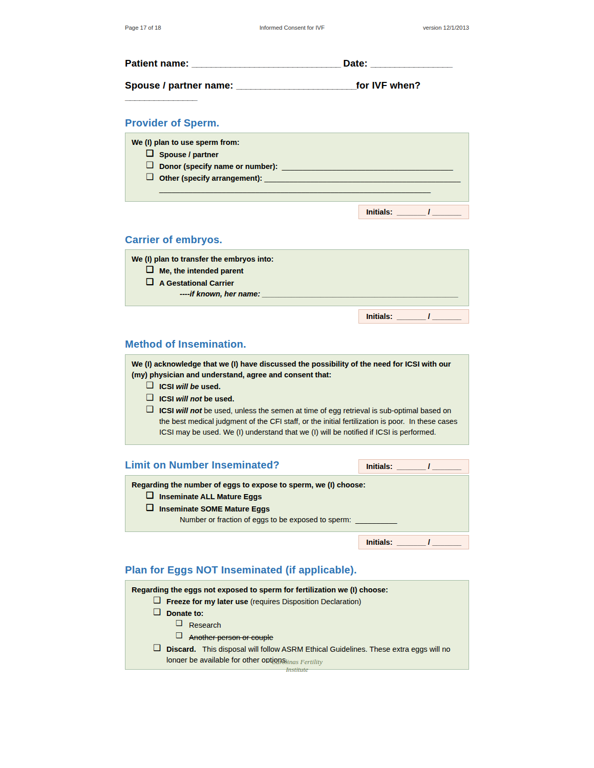Page 17 of 18
Informed Consent for IVF
version 12/1/2013
Patient name: _______________________________ Date: _________________
Spouse / partner name: _________________________for IVF when? _______________
Provider of Sperm.
We (I) plan to use sperm from:
Spouse / partner
Donor (specify name or number): _________________________________________
Other (specify arrangement): _______________________________________________
_________________________________________________________________
Initials: _______ / _______
Carrier of embryos.
We (I) plan to transfer the embryos into:
Me, the intended parent
A Gestational Carrier ----if known, her name: _______________________________________________
Initials: _______ / _______
Method of Insemination.
We (I) acknowledge that we (I) have discussed the possibility of the need for ICSI with our (my) physician and understand, agree and consent that:
ICSI will be used.
ICSI will not be used.
ICSI will not be used, unless the semen at time of egg retrieval is sub-optimal based on the best medical judgment of the CFI staff, or the initial fertilization is poor. In these cases ICSI may be used. We (I) understand that we (I) will be notified if ICSI is performed.
Limit on Number Inseminated?
Initials: _______ / _______
Regarding the number of eggs to expose to sperm, we (I) choose:
Inseminate ALL Mature Eggs
Inseminate SOME Mature Eggs Number or fraction of eggs to be exposed to sperm: __________
Initials: _______ / _______
Plan for Eggs NOT Inseminated (if applicable).
Regarding the eggs not exposed to sperm for fertilization we (I) choose:
Freeze for my later use (requires Disposition Declaration)
Donate to:
Research
Another person or couple
Discard. This disposal will follow ASRM Ethical Guidelines. These extra eggs will no longer be available for other options.
Carolinas Fertility
Institute